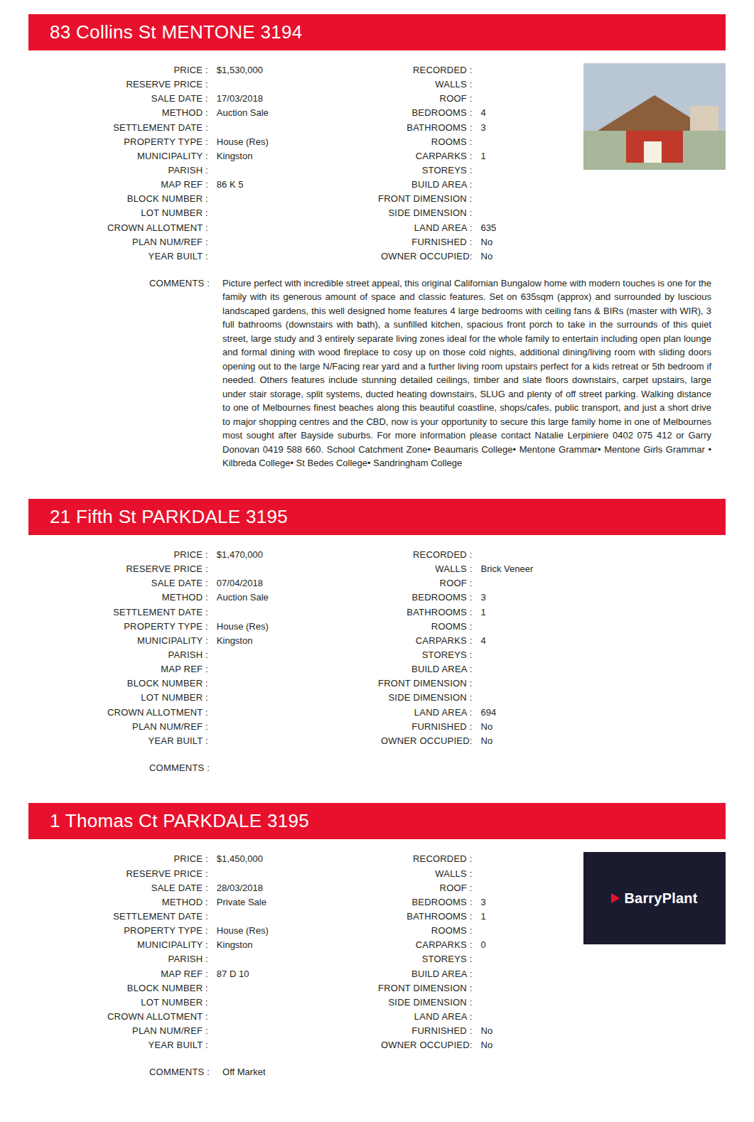83 Collins St MENTONE 3194
PRICE :
$1,530,000
RESERVE PRICE :
SALE DATE :
17/03/2018
METHOD :
Auction Sale
SETTLEMENT DATE :
PROPERTY TYPE :
House (Res)
MUNICIPALITY :
Kingston
PARISH :
MAP REF :
86 K 5
BLOCK NUMBER :
LOT NUMBER :
CROWN ALLOTMENT :
PLAN NUM/REF :
YEAR BUILT :
RECORDED :
WALLS :
ROOF :
BEDROOMS :
4
BATHROOMS :
3
ROOMS :
CARPARKS :
1
STOREYS :
BUILD AREA :
FRONT DIMENSION :
SIDE DIMENSION :
LAND AREA :
635
FURNISHED :
No
OWNER OCCUPIED:
No
COMMENTS :
Picture perfect with incredible street appeal, this original Californian Bungalow home with modern touches is one for the family with its generous amount of space and classic features. Set on 635sqm (approx) and surrounded by luscious landscaped gardens, this well designed home features 4 large bedrooms with ceiling fans & BIRs (master with WIR), 3 full bathrooms (downstairs with bath), a sunfilled kitchen, spacious front porch to take in the surrounds of this quiet street, large study and 3 entirely separate living zones ideal for the whole family to entertain including open plan lounge and formal dining with wood fireplace to cosy up on those cold nights, additional dining/living room with sliding doors opening out to the large N/Facing rear yard and a further living room upstairs perfect for a kids retreat or 5th bedroom if needed. Others features include stunning detailed ceilings, timber and slate floors downstairs, carpet upstairs, large under stair storage, split systems, ducted heating downstairs, SLUG and plenty of off street parking. Walking distance to one of Melbournes finest beaches along this beautiful coastline, shops/cafes, public transport, and just a short drive to major shopping centres and the CBD, now is your opportunity to secure this large family home in one of Melbournes most sought after Bayside suburbs. For more information please contact Natalie Lerpiniere 0402 075 412 or Garry Donovan 0419 588 660. School Catchment Zone• Beaumaris College• Mentone Grammar• Mentone Girls Grammar • Kilbreda College• St Bedes College• Sandringham College
21 Fifth St PARKDALE 3195
PRICE :
$1,470,000
RESERVE PRICE :
SALE DATE :
07/04/2018
METHOD :
Auction Sale
SETTLEMENT DATE :
PROPERTY TYPE :
House (Res)
MUNICIPALITY :
Kingston
PARISH :
MAP REF :
BLOCK NUMBER :
LOT NUMBER :
CROWN ALLOTMENT :
PLAN NUM/REF :
YEAR BUILT :
RECORDED :
WALLS :
Brick Veneer
ROOF :
BEDROOMS :
3
BATHROOMS :
1
ROOMS :
CARPARKS :
4
STOREYS :
BUILD AREA :
FRONT DIMENSION :
SIDE DIMENSION :
LAND AREA :
694
FURNISHED :
No
OWNER OCCUPIED:
No
COMMENTS :
1 Thomas Ct PARKDALE 3195
PRICE :
$1,450,000
RESERVE PRICE :
SALE DATE :
28/03/2018
METHOD :
Private Sale
SETTLEMENT DATE :
PROPERTY TYPE :
House (Res)
MUNICIPALITY :
Kingston
PARISH :
MAP REF :
87 D 10
BLOCK NUMBER :
LOT NUMBER :
CROWN ALLOTMENT :
PLAN NUM/REF :
YEAR BUILT :
RECORDED :
WALLS :
ROOF :
BEDROOMS :
3
BATHROOMS :
1
ROOMS :
CARPARKS :
0
STOREYS :
BUILD AREA :
FRONT DIMENSION :
SIDE DIMENSION :
LAND AREA :
FURNISHED :
No
OWNER OCCUPIED:
No
BarryPlant
COMMENTS :
Off Market